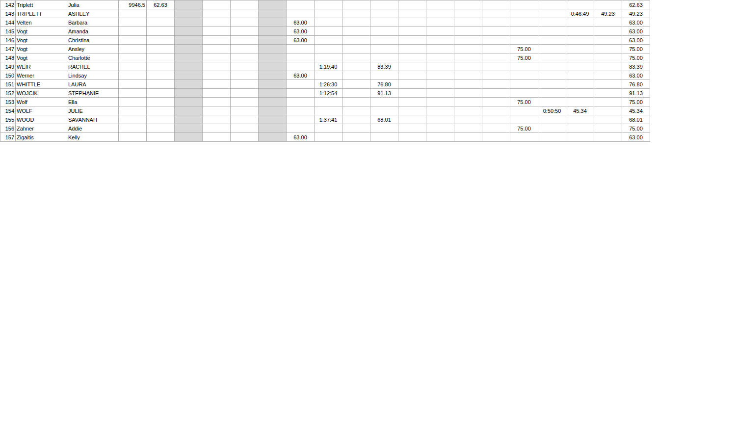| 142 | Triplett | Julia | 9946.5 | 62.63 | | | | | | | | | | | | | | | | | 62.63 |
| 143 | TRIPLETT | ASHLEY | | | | | | | | | | | | | | | | | 0:46:49 | 49.23 | 49.23 |
| 144 | Velten | Barbara | | | | | | | 63.00 | | | | | | | | | | | | 63.00 |
| 145 | Vogt | Amanda | | | | | | | 63.00 | | | | | | | | | | | | 63.00 |
| 146 | Vogt | Christina | | | | | | | 63.00 | | | | | | | | | | | | 63.00 |
| 147 | Vogt | Ansley | | | | | | | | | | | | | | | 75.00 | | | | 75.00 |
| 148 | Vogt | Charlotte | | | | | | | | | | | | | | | 75.00 | | | | 75.00 |
| 149 | WEIR | RACHEL | | | | | | | | 1:19:40 | | 83.39 | | | | | | | | | 83.39 |
| 150 | Werner | Lindsay | | | | | | | 63.00 | | | | | | | | | | | | 63.00 |
| 151 | WHITTLE | LAURA | | | | | | | | 1:26:30 | | 76.80 | | | | | | | | | 76.80 |
| 152 | WOJCIK | STEPHANIE | | | | | | | | 1:12:54 | | 91.13 | | | | | | | | | 91.13 |
| 153 | Wolf | Ella | | | | | | | | | | | | | | | 75.00 | | | | 75.00 |
| 154 | WOLF | JULIE | | | | | | | | | | | | | | | | 0:50:50 | 45.34 | | 45.34 |
| 155 | WOOD | SAVANNAH | | | | | | | | 1:37:41 | | 68.01 | | | | | | | | | 68.01 |
| 156 | Zahner | Addie | | | | | | | | | | | | | | | 75.00 | | | | 75.00 |
| 157 | Zigaitis | Kelly | | | | | | | 63.00 | | | | | | | | | | | | 63.00 |